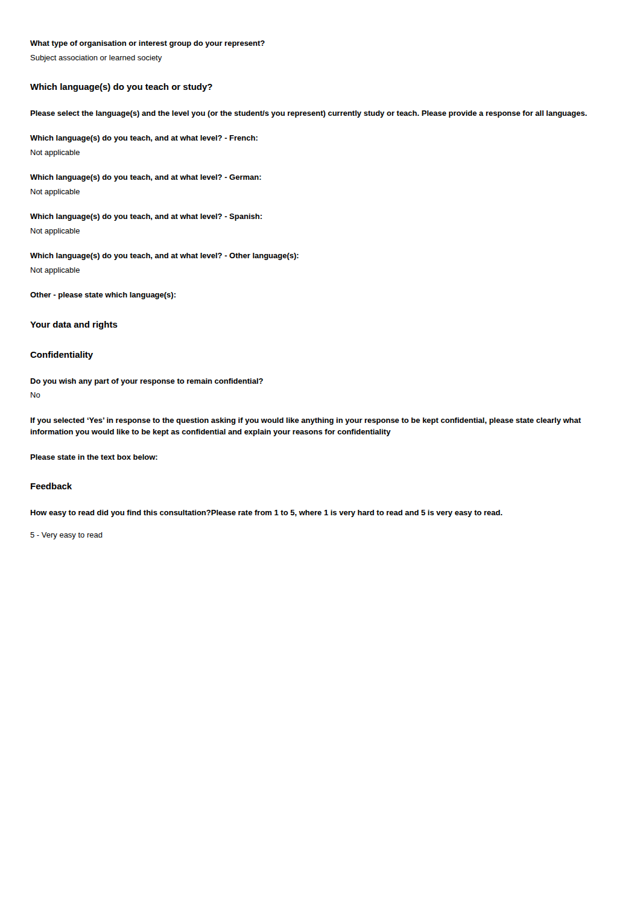What type of organisation or interest group do your represent?
Subject association or learned society
Which language(s) do you teach or study?
Please select the language(s) and the level you (or the student/s you represent) currently study or teach. Please provide a response for all languages.
Which language(s) do you teach, and at what level? - French:
Not applicable
Which language(s) do you teach, and at what level? - German:
Not applicable
Which language(s) do you teach, and at what level? - Spanish:
Not applicable
Which language(s) do you teach, and at what level? - Other language(s):
Not applicable
Other - please state which language(s):
Your data and rights
Confidentiality
Do you wish any part of your response to remain confidential?
No
If you selected ‘Yes’ in response to the question asking if you would like anything in your response to be kept confidential, please state clearly what information you would like to be kept as confidential and explain your reasons for confidentiality
Please state in the text box below:
Feedback
How easy to read did you find this consultation?Please rate from 1 to 5, where 1 is very hard to read and 5 is very easy to read.
5 - Very easy to read